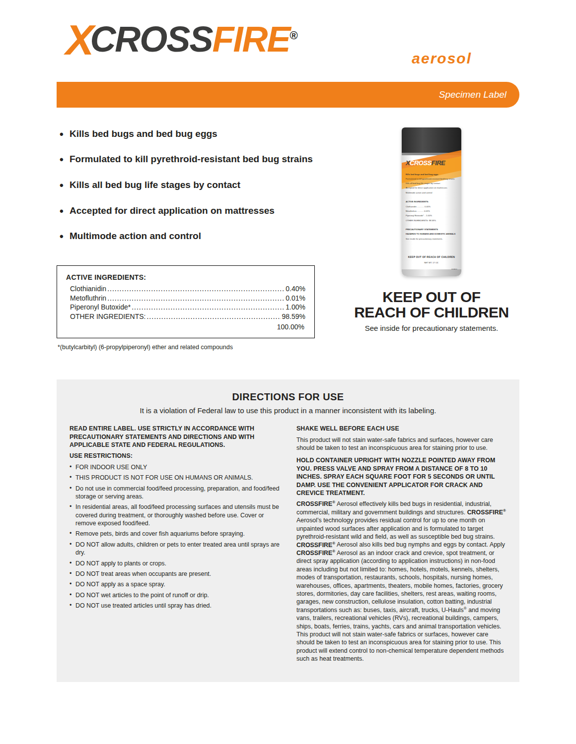XCROSS FIRE®
aerosol
Specimen Label
Kills bed bugs and bed bug eggs
Formulated to kill pyrethroid-resistant bed bug strains
Kills all bed bug life stages by contact
Accepted for direct application on mattresses
Multimode action and control
Active Ingredients:
Clothianidin ................................................................................. 0.40%
Metofluthrin ................................................................................. 0.01%
Piperonyl Butoxide* ....................................................................... 1.00%
OTHER INGREDIENTS: .................................................................... 98.59%
100.00%
*(butylcarbityl) (6-propylpiperonyl) ether and related compounds
XCROSSFIRE
Kills bed bugs and bed bug eggs
Formulated to kill pyrethroid-resistant bed bug strains
Kills all bed bug life stages by contact
Accepted for direct application on mattresses
Multimode action and control
ACTIVE INGREDIENTS:
Clothianidin ............ 0.40%
Metofluthrin ........... 0.01%
Piperonyl Butoxide* .. 1.00%
OTHER INGREDIENTS: 98.59%
PRECAUTIONARY STATEMENTS
HAZARDS TO HUMANS AND DOMESTIC ANIMALS
See inside for precautionary statements.
KEEP OUT OF REACH OF CHILDREN
NET WT. 17 OZ.
MGK
KEEP OUT OF
REACH OF CHILDREN
See inside for precautionary statements.
DIRECTIONS FOR USE
It is a violation of Federal law to use this product in a manner inconsistent with its labeling.
Read entire label. Use strictly in accordance with precautionary statements and directions and with applicable state and federal regulations.
Use Restrictions:
For indoor use only
This product is not for use on humans or animals.
Do not use in commercial food/feed processing, preparation, and food/feed storage or serving areas.
In residential areas, all food/feed processing surfaces and utensils must be covered during treatment, or thoroughly washed before use. Cover or remove exposed food/feed.
Remove pets, birds and cover fish aquariums before spraying.
DO NOT allow adults, children or pets to enter treated area until sprays are dry.
DO NOT apply to plants or crops.
DO NOT treat areas when occupants are present.
DO NOT apply as a space spray.
DO NOT wet articles to the point of runoff or drip.
DO NOT use treated articles until spray has dried.
Shake well before each use
This product will not stain water-safe fabrics and surfaces, however care should be taken to test an inconspicuous area for staining prior to use.
Hold container upright with nozzle pointed away from you. Press valve and spray from a distance of 8 to 10 inches. Spray each square foot for 5 seconds or until damp. Use the convenient applicator for crack and crevice treatment.
CROSSFIRE® Aerosol effectively kills bed bugs in residential, industrial, commercial, military and government buildings and structures. CROSSFIRE® Aerosol’s technology provides residual control for up to one month on unpainted wood surfaces after application and is formulated to target pyrethroid-resistant wild and field, as well as susceptible bed bug strains. CROSSFIRE® Aerosol also kills bed bug nymphs and eggs by contact. Apply CROSSFIRE® Aerosol as an indoor crack and crevice, spot treatment, or direct spray application (according to application instructions) in non-food areas including but not limited to: homes, hotels, motels, kennels, shelters, modes of transportation, restaurants, schools, hospitals, nursing homes, warehouses, offices, apartments, theaters, mobile homes, factories, grocery stores, dormitories, day care facilities, shelters, rest areas, waiting rooms, garages, new construction, cellulose insulation, cotton batting, industrial transportations such as: buses, taxis, aircraft, trucks, U-Hauls® and moving vans, trailers, recreational vehicles (RVs), recreational buildings, campers, ships, boats, ferries, trains, yachts, cars and animal transportation vehicles. This product will not stain water-safe fabrics or surfaces, however care should be taken to test an inconspicuous area for staining prior to use. This product will extend control to non-chemical temperature dependent methods such as heat treatments.